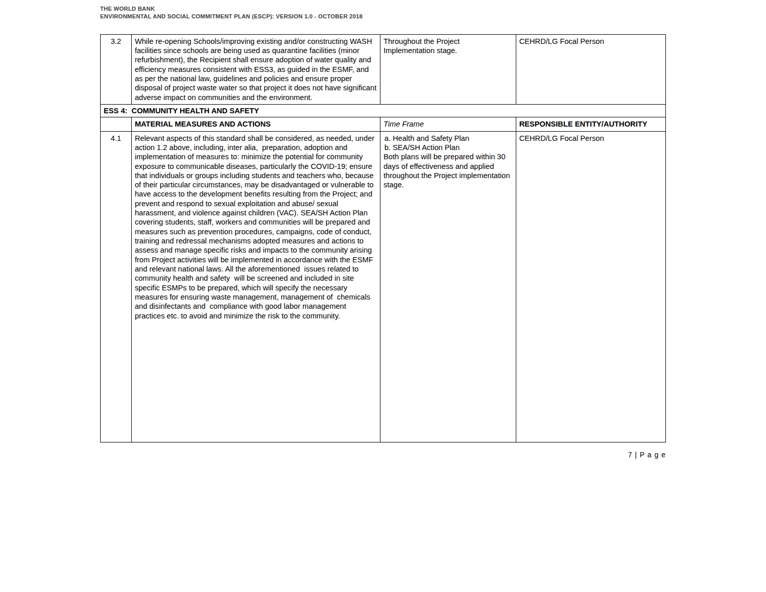THE WORLD BANK
ENVIRONMENTAL AND SOCIAL COMMITMENT PLAN (ESCP): VERSION 1.0 - OCTOBER 2018
| 3.2 | While re-opening Schools/improving existing and/or constructing WASH facilities since schools are being used as quarantine facilities (minor refurbishment), the Recipient shall ensure adoption of water quality and efficiency measures consistent with ESS3, as guided in the ESMF, and as per the national law, guidelines and policies and ensure proper disposal of project waste water so that project it does not have significant adverse impact on communities and the environment. | Throughout the Project Implementation stage. | CEHRD/LG Focal Person |
| ESS 4: COMMUNITY HEALTH AND SAFETY |
| | MATERIAL MEASURES AND ACTIONS | Time Frame | RESPONSIBLE ENTITY/AUTHORITY |
| 4.1 | Relevant aspects of this standard shall be considered, as needed, under action 1.2 above, including, inter alia, preparation, adoption and implementation of measures to: minimize the potential for community exposure to communicable diseases, particularly the COVID-19; ensure that individuals or groups including students and teachers who, because of their particular circumstances, may be disadvantaged or vulnerable to have access to the development benefits resulting from the Project; and prevent and respond to sexual exploitation and abuse/ sexual harassment, and violence against children (VAC). SEA/SH Action Plan covering students, staff, workers and communities will be prepared and measures such as prevention procedures, campaigns, code of conduct, training and redressal mechanisms adopted measures and actions to assess and manage specific risks and impacts to the community arising from Project activities will be implemented in accordance with the ESMF and relevant national laws. All the aforementioned issues related to community health and safety will be screened and included in site specific ESMPs to be prepared, which will specify the necessary measures for ensuring waste management, management of chemicals and disinfectants and compliance with good labor management practices etc. to avoid and minimize the risk to the community. | Health and Safety Plan SEA/SH Action Plan Both plans will be prepared within 30 days of effectiveness and applied throughout the Project implementation stage. | CEHRD/LG Focal Person |
7 | P a g e